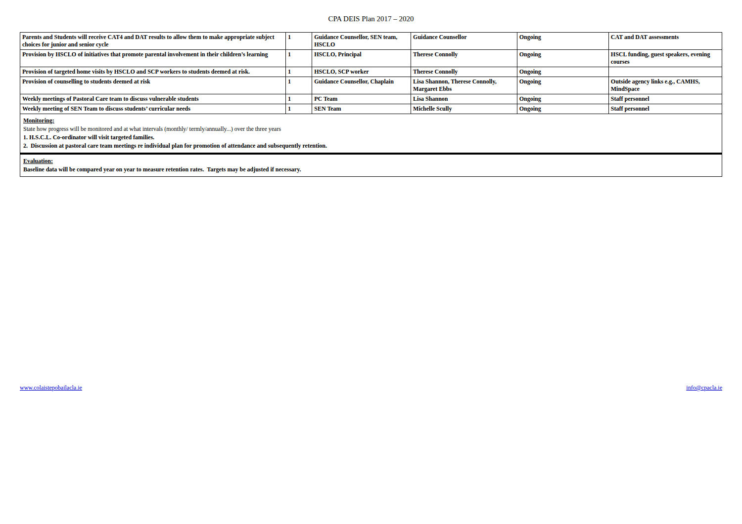CPA DEIS Plan 2017 – 2020
| Parents and Students will receive CAT4 and DAT results to allow them to make appropriate subject choices for junior and senior cycle | 1 | Guidance Counsellor, SEN team, HSCLO | Guidance Counsellor | Ongoing | CAT and DAT assessments |
| Provision by HSCLO of initiatives that promote parental involvement in their children’s learning | 1 | HSCLO, Principal | Therese Connolly | Ongoing | HSCL funding, guest speakers, evening courses |
| Provision of targeted home visits by HSCLO and SCP workers to students deemed at risk. | 1 | HSCLO, SCP worker | Therese Connolly | Ongoing | |
| Provision of counselling to students deemed at risk | 1 | Guidance Counsellor, Chaplain | Lisa Shannon, Therese Connolly, Margaret Ebbs | Ongoing | Outside agency links e.g., CAMHS, MindSpace |
| Weekly meetings of Pastoral Care team to discuss vulnerable students | 1 | PC Team | Lisa Shannon | Ongoing | Staff personnel |
| Weekly meeting of SEN Team to discuss students’ curricular needs | 1 | SEN Team | Michelle Scully | Ongoing | Staff personnel |
Monitoring:
State how progress will be monitored and at what intervals (monthly/ termly/annually...) over the three years
1. H.S.C.L. Co-ordinator will visit targeted families.
2. Discussion at pastoral care team meetings re individual plan for promotion of attendance and subsequently retention.
Evaluation:
Baseline data will be compared year on year to measure retention rates. Targets may be adjusted if necessary.
www.colaistepobailacla.ie
info@cpacla.ie